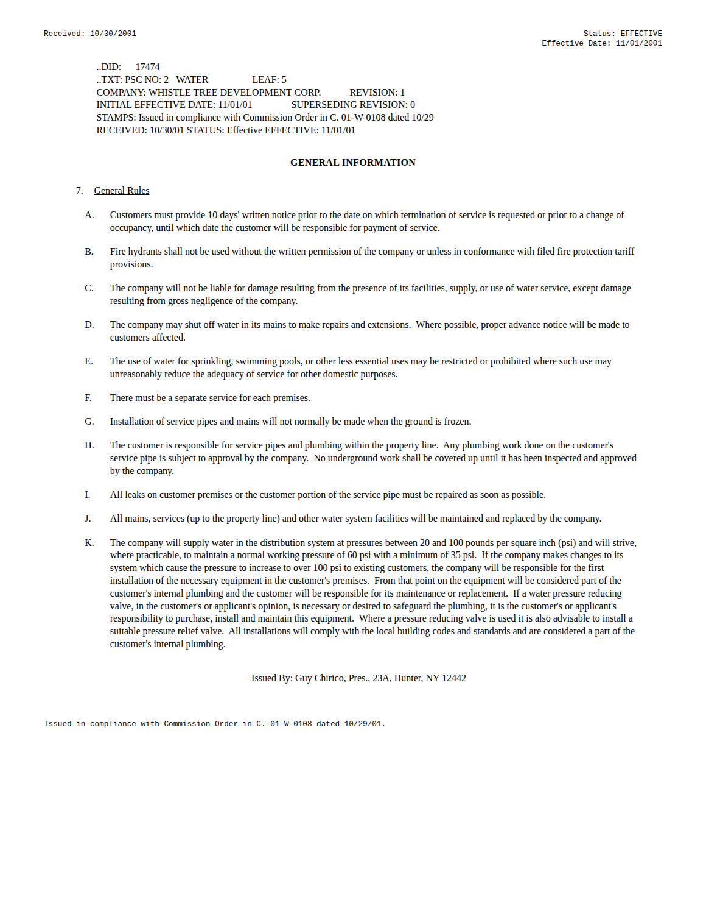Received: 10/30/2001
Status: EFFECTIVE
Effective Date: 11/01/2001
..DID: 17474
..TXT: PSC NO: 2 WATER LEAF: 5
COMPANY: WHISTLE TREE DEVELOPMENT CORP. REVISION: 1
INITIAL EFFECTIVE DATE: 11/01/01 SUPERSEDING REVISION: 0
STAMPS: Issued in compliance with Commission Order in C. 01-W-0108 dated 10/29
RECEIVED: 10/30/01 STATUS: Effective EFFECTIVE: 11/01/01
GENERAL INFORMATION
7. General Rules
A. Customers must provide 10 days' written notice prior to the date on which termination of service is requested or prior to a change of occupancy, until which date the customer will be responsible for payment of service.
B. Fire hydrants shall not be used without the written permission of the company or unless in conformance with filed fire protection tariff provisions.
C. The company will not be liable for damage resulting from the presence of its facilities, supply, or use of water service, except damage resulting from gross negligence of the company.
D. The company may shut off water in its mains to make repairs and extensions. Where possible, proper advance notice will be made to customers affected.
E. The use of water for sprinkling, swimming pools, or other less essential uses may be restricted or prohibited where such use may unreasonably reduce the adequacy of service for other domestic purposes.
F. There must be a separate service for each premises.
G. Installation of service pipes and mains will not normally be made when the ground is frozen.
H. The customer is responsible for service pipes and plumbing within the property line. Any plumbing work done on the customer's service pipe is subject to approval by the company. No underground work shall be covered up until it has been inspected and approved by the company.
I. All leaks on customer premises or the customer portion of the service pipe must be repaired as soon as possible.
J. All mains, services (up to the property line) and other water system facilities will be maintained and replaced by the company.
K. The company will supply water in the distribution system at pressures between 20 and 100 pounds per square inch (psi) and will strive, where practicable, to maintain a normal working pressure of 60 psi with a minimum of 35 psi. If the company makes changes to its system which cause the pressure to increase to over 100 psi to existing customers, the company will be responsible for the first installation of the necessary equipment in the customer's premises. From that point on the equipment will be considered part of the customer's internal plumbing and the customer will be responsible for its maintenance or replacement. If a water pressure reducing valve, in the customer's or applicant's opinion, is necessary or desired to safeguard the plumbing, it is the customer's or applicant's responsibility to purchase, install and maintain this equipment. Where a pressure reducing valve is used it is also advisable to install a suitable pressure relief valve. All installations will comply with the local building codes and standards and are considered a part of the customer's internal plumbing.
Issued By: Guy Chirico, Pres., 23A, Hunter, NY 12442
Issued in compliance with Commission Order in C. 01-W-0108 dated 10/29/01.